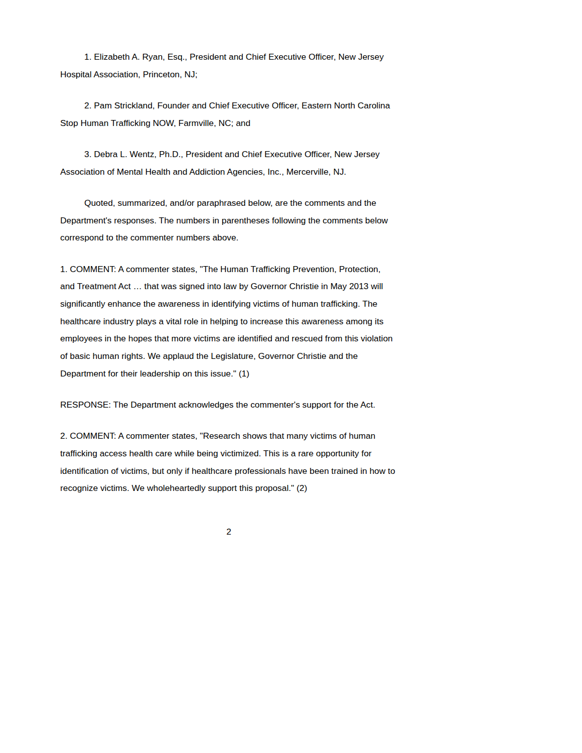1. Elizabeth A. Ryan, Esq., President and Chief Executive Officer, New Jersey Hospital Association, Princeton, NJ;
2. Pam Strickland, Founder and Chief Executive Officer, Eastern North Carolina Stop Human Trafficking NOW, Farmville, NC; and
3. Debra L. Wentz, Ph.D., President and Chief Executive Officer, New Jersey Association of Mental Health and Addiction Agencies, Inc., Mercerville, NJ.
Quoted, summarized, and/or paraphrased below, are the comments and the Department's responses. The numbers in parentheses following the comments below correspond to the commenter numbers above.
1. COMMENT: A commenter states, "The Human Trafficking Prevention, Protection, and Treatment Act … that was signed into law by Governor Christie in May 2013 will significantly enhance the awareness in identifying victims of human trafficking. The healthcare industry plays a vital role in helping to increase this awareness among its employees in the hopes that more victims are identified and rescued from this violation of basic human rights. We applaud the Legislature, Governor Christie and the Department for their leadership on this issue." (1)
RESPONSE: The Department acknowledges the commenter's support for the Act.
2. COMMENT: A commenter states, "Research shows that many victims of human trafficking access health care while being victimized. This is a rare opportunity for identification of victims, but only if healthcare professionals have been trained in how to recognize victims. We wholeheartedly support this proposal." (2)
2